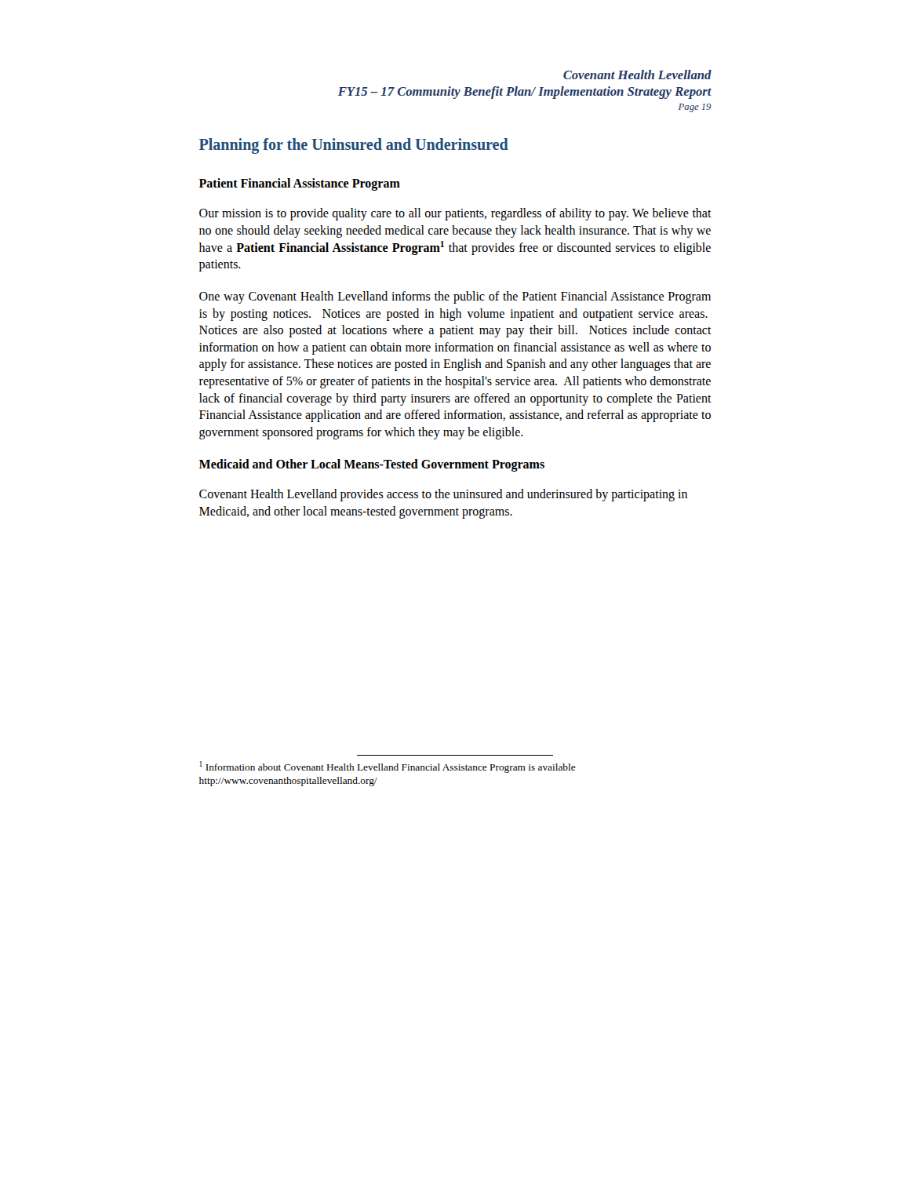Covenant Health Levelland
FY15 – 17 Community Benefit Plan/ Implementation Strategy Report
Page 19
Planning for the Uninsured and Underinsured
Patient Financial Assistance Program
Our mission is to provide quality care to all our patients, regardless of ability to pay. We believe that no one should delay seeking needed medical care because they lack health insurance. That is why we have a Patient Financial Assistance Program1 that provides free or discounted services to eligible patients.
One way Covenant Health Levelland informs the public of the Patient Financial Assistance Program is by posting notices. Notices are posted in high volume inpatient and outpatient service areas. Notices are also posted at locations where a patient may pay their bill. Notices include contact information on how a patient can obtain more information on financial assistance as well as where to apply for assistance. These notices are posted in English and Spanish and any other languages that are representative of 5% or greater of patients in the hospital's service area. All patients who demonstrate lack of financial coverage by third party insurers are offered an opportunity to complete the Patient Financial Assistance application and are offered information, assistance, and referral as appropriate to government sponsored programs for which they may be eligible.
Medicaid and Other Local Means-Tested Government Programs
Covenant Health Levelland provides access to the uninsured and underinsured by participating in Medicaid, and other local means-tested government programs.
1 Information about Covenant Health Levelland Financial Assistance Program is available http://www.covenanthospitallevelland.org/